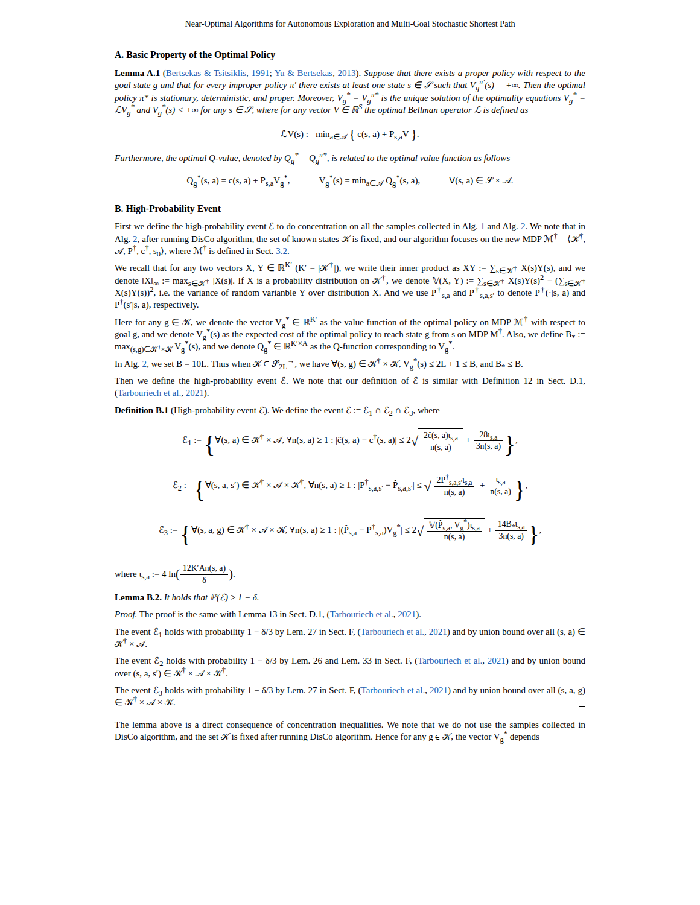Near-Optimal Algorithms for Autonomous Exploration and Multi-Goal Stochastic Shortest Path
A. Basic Property of the Optimal Policy
Lemma A.1 (Bertsekas & Tsitsiklis, 1991; Yu & Bertsekas, 2013). Suppose that there exists a proper policy with respect to the goal state g and that for every improper policy π′ there exists at least one state s ∈ 𝒮 such that Vgπ′(s) = +∞. Then the optimal policy π* is stationary, deterministic, and proper. Moreover, Vg* = Vgπ* is the unique solution of the optimality equations Vg* = ℒVg* and Vg*(s) < +∞ for any s ∈ 𝒮, where for any vector V ∈ ℝS the optimal Bellman operator ℒ is defined as
ℒV(s) := mina∈𝒜 { c(s, a) + Ps,aV }.
Furthermore, the optimal Q-value, denoted by Qg* = Qgπ*, is related to the optimal value function as follows
Qg*(s, a) = c(s, a) + Ps,aVg*, Vg*(s) = mina∈𝒜 Qg*(s, a), ∀(s, a) ∈ 𝒮 × 𝒜.
B. High-Probability Event
First we define the high-probability event ℰ to do concentration on all the samples collected in Alg. 1 and Alg. 2. We note that in Alg. 2, after running DisCo algorithm, the set of known states 𝒦 is fixed, and our algorithm focuses on the new MDP ℳ† = ⟨𝒦†, 𝒜, P†, c†, s0⟩, where ℳ† is defined in Sect. 3.2.
We recall that for any two vectors X, Y ∈ ℝK′ (K′ = |𝒦†|), we write their inner product as XY := ∑s∈𝒦† X(s)Y(s), and we denote ‖X‖∞ := maxs∈𝒦† |X(s)|. If X is a probability distribution on 𝒦†, we denote 𝕍(X, Y) := ∑s∈𝒦† X(s)Y(s)2 − (∑s∈𝒦† X(s)Y(s))2, i.e. the variance of random varianble Y over distribution X. And we use P†s,a and P†s,a,s′ to denote P†(·|s, a) and P†(s′|s, a), respectively.
Here for any g ∈ 𝒦, we denote the vector Vg* ∈ ℝK′ as the value function of the optimal policy on MDP ℳ† with respect to goal g, and we denote Vg*(s) as the expected cost of the optimal policy to reach state g from s on MDP M†. Also, we define B* := max(s,g)∈𝒦†×𝒦 Vg*(s), and we denote Qg* ∈ ℝK′×A as the Q-function corresponding to Vg*.
In Alg. 2, we set B = 10L. Thus when 𝒦 ⊆ 𝒮2L→, we have ∀(s, g) ∈ 𝒦† × 𝒦, Vg*(s) ≤ 2L + 1 ≤ B, and B* ≤ B.
Then we define the high-probability event ℰ. We note that our definition of ℰ is similar with Definition 12 in Sect. D.1, (Tarbouriech et al., 2021).
Definition B.1 (High-probability event ℰ). We define the event ℰ := ℰ1 ∩ ℰ2 ∩ ℰ3, where
ℰ1 := {∀(s, a) ∈ 𝒦† × 𝒜, ∀n(s, a) ≥ 1 : |ĉ(s, a) − c†(s, a)| ≤ 2√2ĉ(s, a)ιs,a n(s, a) + 28ιs,a 3n(s, a)},
ℰ2 := {∀(s, a, s′) ∈ 𝒦† × 𝒜 × 𝒦†, ∀n(s, a) ≥ 1 : |P†s,a,s′ − P̂s,a,s′| ≤ √2P†s,a,s′ιs,a n(s, a) + ιs,a n(s, a)},
ℰ3 := {∀(s, a, g) ∈ 𝒦† × 𝒜 × 𝒦, ∀n(s, a) ≥ 1 : |(P̂s,a − P†s,a)Vg*| ≤ 2√𝕍(P̂s,a, Vg*)ιs,a n(s, a) + 14B*ιs,a 3n(s, a)},
where ιs,a := 4 ln(12K′An(s, a) δ).
Lemma B.2. It holds that ℙ(ℰ) ≥ 1 − δ.
Proof. The proof is the same with Lemma 13 in Sect. D.1, (Tarbouriech et al., 2021).
The event ℰ1 holds with probability 1 − δ/3 by Lem. 27 in Sect. F, (Tarbouriech et al., 2021) and by union bound over all (s, a) ∈ 𝒦† × 𝒜.
The event ℰ2 holds with probability 1 − δ/3 by Lem. 26 and Lem. 33 in Sect. F, (Tarbouriech et al., 2021) and by union bound over (s, a, s′) ∈ 𝒦† × 𝒜 × 𝒦†.
The event ℰ3 holds with probability 1 − δ/3 by Lem. 27 in Sect. F, (Tarbouriech et al., 2021) and by union bound over all (s, a, g) ∈ 𝒦† × 𝒜 × 𝒦.
The lemma above is a direct consequence of concentration inequalities. We note that we do not use the samples collected in DisCo algorithm, and the set 𝒦 is fixed after running DisCo algorithm. Hence for any g ∈ 𝒦, the vector Vg* depends